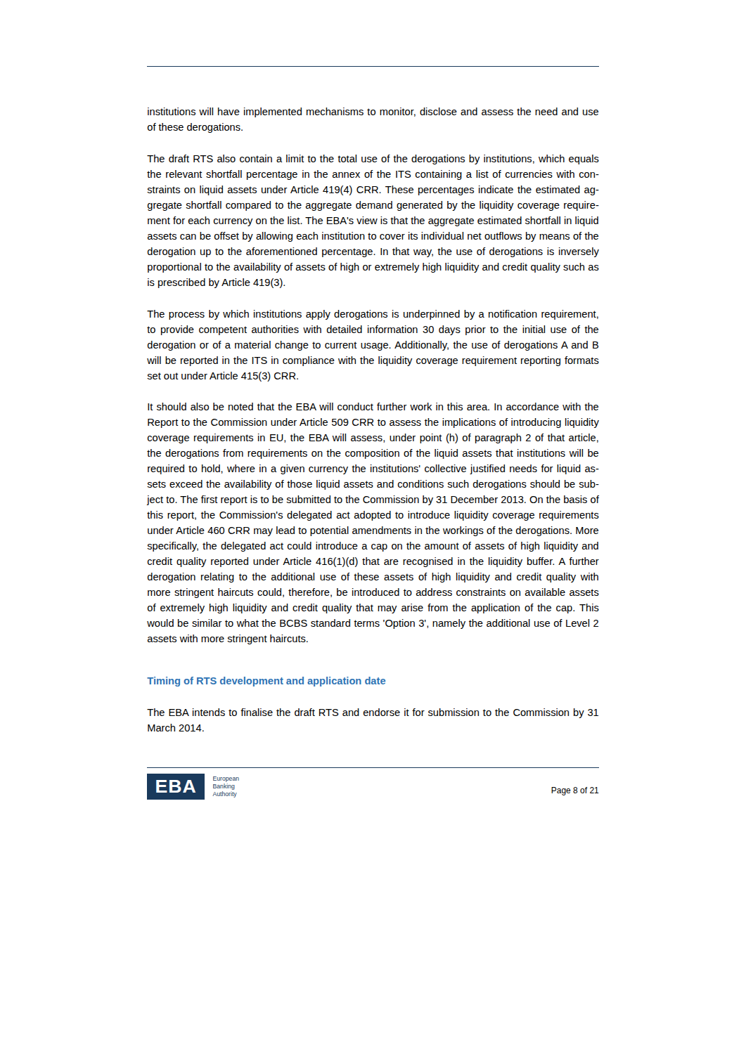institutions will have implemented mechanisms to monitor, disclose and assess the need and use of these derogations.
The draft RTS also contain a limit to the total use of the derogations by institutions, which equals the relevant shortfall percentage in the annex of the ITS containing a list of currencies with constraints on liquid assets under Article 419(4) CRR. These percentages indicate the estimated aggregate shortfall compared to the aggregate demand generated by the liquidity coverage requirement for each currency on the list. The EBA's view is that the aggregate estimated shortfall in liquid assets can be offset by allowing each institution to cover its individual net outflows by means of the derogation up to the aforementioned percentage. In that way, the use of derogations is inversely proportional to the availability of assets of high or extremely high liquidity and credit quality such as is prescribed by Article 419(3).
The process by which institutions apply derogations is underpinned by a notification requirement, to provide competent authorities with detailed information 30 days prior to the initial use of the derogation or of a material change to current usage. Additionally, the use of derogations A and B will be reported in the ITS in compliance with the liquidity coverage requirement reporting formats set out under Article 415(3) CRR.
It should also be noted that the EBA will conduct further work in this area. In accordance with the Report to the Commission under Article 509 CRR to assess the implications of introducing liquidity coverage requirements in EU, the EBA will assess, under point (h) of paragraph 2 of that article, the derogations from requirements on the composition of the liquid assets that institutions will be required to hold, where in a given currency the institutions' collective justified needs for liquid assets exceed the availability of those liquid assets and conditions such derogations should be subject to. The first report is to be submitted to the Commission by 31 December 2013. On the basis of this report, the Commission's delegated act adopted to introduce liquidity coverage requirements under Article 460 CRR may lead to potential amendments in the workings of the derogations. More specifically, the delegated act could introduce a cap on the amount of assets of high liquidity and credit quality reported under Article 416(1)(d) that are recognised in the liquidity buffer. A further derogation relating to the additional use of these assets of high liquidity and credit quality with more stringent haircuts could, therefore, be introduced to address constraints on available assets of extremely high liquidity and credit quality that may arise from the application of the cap. This would be similar to what the BCBS standard terms 'Option 3', namely the additional use of Level 2 assets with more stringent haircuts.
Timing of RTS development and application date
The EBA intends to finalise the draft RTS and endorse it for submission to the Commission by 31 March 2014.
EBA
European
Banking
Authority
Page 8 of 21